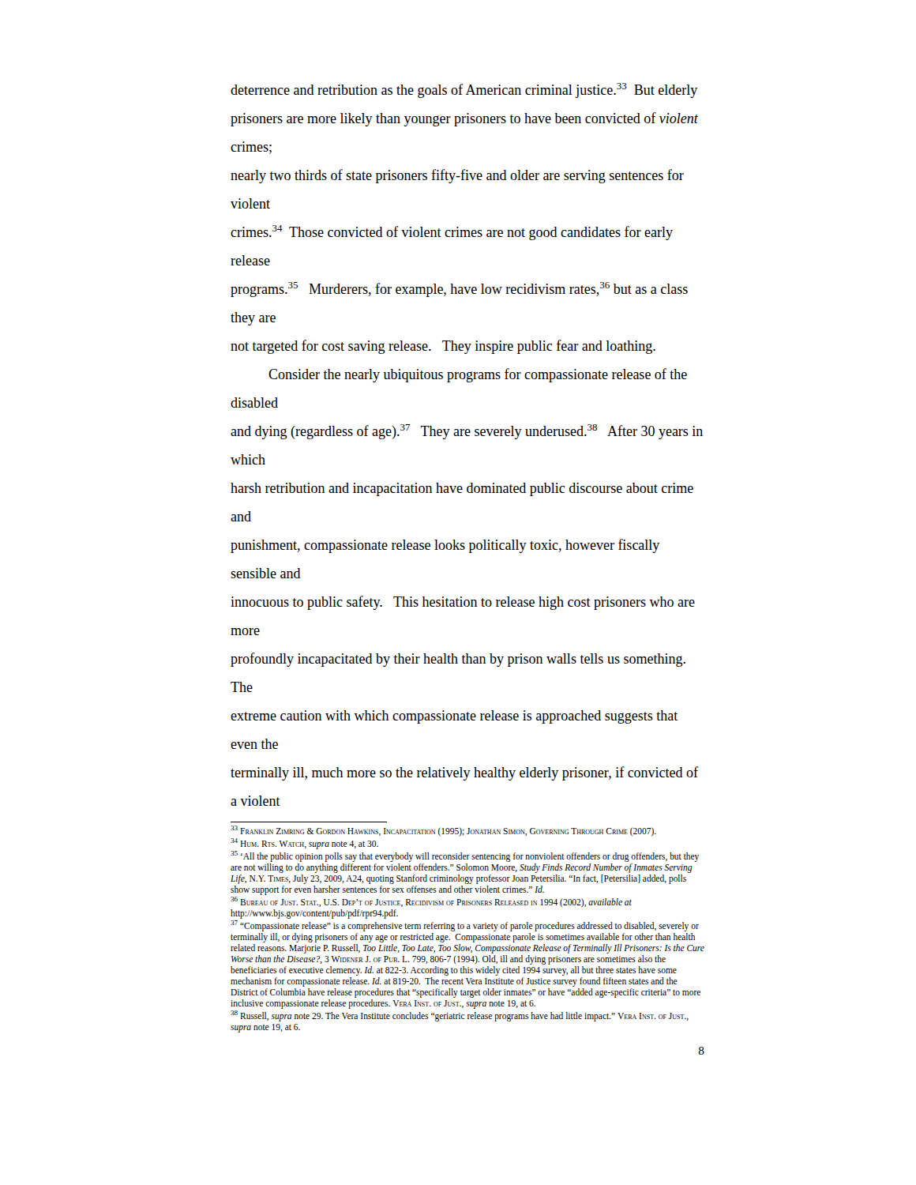deterrence and retribution as the goals of American criminal justice.33 But elderly
prisoners are more likely than younger prisoners to have been convicted of violent crimes;
nearly two thirds of state prisoners fifty-five and older are serving sentences for violent
crimes.34 Those convicted of violent crimes are not good candidates for early release
programs.35 Murderers, for example, have low recidivism rates,36 but as a class they are
not targeted for cost saving release. They inspire public fear and loathing.
Consider the nearly ubiquitous programs for compassionate release of the disabled
and dying (regardless of age).37 They are severely underused.38 After 30 years in which
harsh retribution and incapacitation have dominated public discourse about crime and
punishment, compassionate release looks politically toxic, however fiscally sensible and
innocuous to public safety. This hesitation to release high cost prisoners who are more
profoundly incapacitated by their health than by prison walls tells us something. The
extreme caution with which compassionate release is approached suggests that even the
terminally ill, much more so the relatively healthy elderly prisoner, if convicted of a violent
33 Franklin Zimring & Gordon Hawkins, Incapacitation (1995); Jonathan Simon, Governing Through Crime (2007).
34 Hum. Rts. Watch, supra note 4, at 30.
35 ‘All the public opinion polls say that everybody will reconsider sentencing for nonviolent offenders or drug offenders, but they are not willing to do anything different for violent offenders.” Solomon Moore, Study Finds Record Number of Inmates Serving Life, N.Y. Times, July 23, 2009, A24, quoting Stanford criminology professor Joan Petersilia. “In fact, [Petersilia] added, polls show support for even harsher sentences for sex offenses and other violent crimes.” Id.
36 Bureau of Just. Stat., U.S. Dep’t of Justice, Recidivism of Prisoners Released in 1994 (2002), available at http://www.bjs.gov/content/pub/pdf/rpr94.pdf.
37 “Compassionate release” is a comprehensive term referring to a variety of parole procedures addressed to disabled, severely or terminally ill, or dying prisoners of any age or restricted age. Compassionate parole is sometimes available for other than health related reasons. Marjorie P. Russell, Too Little, Too Late, Too Slow, Compassionate Release of Terminally Ill Prisoners: Is the Cure Worse than the Disease?, 3 Widener J. of Pub. L. 799, 806-7 (1994). Old, ill and dying prisoners are sometimes also the beneficiaries of executive clemency. Id. at 822-3. According to this widely cited 1994 survey, all but three states have some mechanism for compassionate release. Id. at 819-20. The recent Vera Institute of Justice survey found fifteen states and the District of Columbia have release procedures that “specifically target older inmates” or have “added age-specific criteria” to more inclusive compassionate release procedures. Vera Inst. of Just., supra note 19, at 6.
38 Russell, supra note 29. The Vera Institute concludes “geriatric release programs have had little impact.” Vera Inst. of Just., supra note 19, at 6.
8